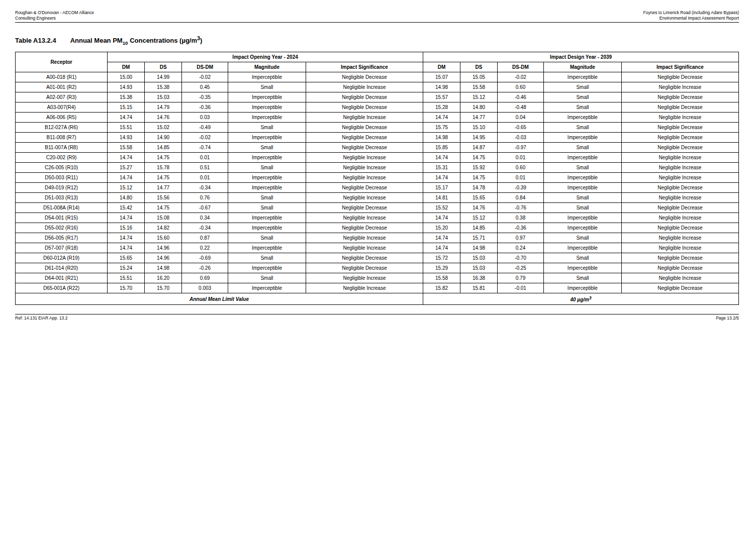Roughan & O'Donovan - AECOM Alliance
Consulting Engineers
Foynes to Limerick Road (including Adare Bypass)
Environmental Impact Assessment Report
Table A13.2.4 Annual Mean PM10 Concentrations (µg/m3)
| Receptor | Impact Opening Year - 2024 | Impact Design Year - 2039 |
| --- | --- | --- |
| DM | DS | DS-DM | Magnitude | Impact Significance | DM | DS | DS-DM | Magnitude | Impact Significance |
| A00-018 (R1) | 15.00 | 14.99 | -0.02 | Imperceptible | Negligible Decrease | 15.07 | 15.05 | -0.02 | Imperceptible | Negligible Decrease |
| A01-001 (R2) | 14.93 | 15.38 | 0.45 | Small | Negligible Increase | 14.98 | 15.58 | 0.60 | Small | Negligible Increase |
| A02-007 (R3) | 15.38 | 15.03 | -0.35 | Imperceptible | Negligible Decrease | 15.57 | 15.12 | -0.46 | Small | Negligible Decrease |
| A03-007(R4) | 15.15 | 14.79 | -0.36 | Imperceptible | Negligible Decrease | 15.28 | 14.80 | -0.48 | Small | Negligible Decrease |
| A06-006 (R5) | 14.74 | 14.76 | 0.03 | Imperceptible | Negligible Increase | 14.74 | 14.77 | 0.04 | Imperceptible | Negligible Increase |
| B12-027A (R6) | 15.51 | 15.02 | -0.49 | Small | Negligible Decrease | 15.75 | 15.10 | -0.65 | Small | Negligible Decrease |
| B11-008 (R7) | 14.93 | 14.90 | -0.02 | Imperceptible | Negligible Decrease | 14.98 | 14.95 | -0.03 | Imperceptible | Negligible Decrease |
| B11-007A (R8) | 15.58 | 14.85 | -0.74 | Small | Negligible Decrease | 15.85 | 14.87 | -0.97 | Small | Negligible Decrease |
| C20-002 (R9) | 14.74 | 14.75 | 0.01 | Imperceptible | Negligible Increase | 14.74 | 14.75 | 0.01 | Imperceptible | Negligible Increase |
| C26-005 (R10) | 15.27 | 15.78 | 0.51 | Small | Negligible Increase | 15.31 | 15.92 | 0.60 | Small | Negligible Increase |
| D50-003 (R11) | 14.74 | 14.75 | 0.01 | Imperceptible | Negligible Increase | 14.74 | 14.75 | 0.01 | Imperceptible | Negligible Increase |
| D49-019 (R12) | 15.12 | 14.77 | -0.34 | Imperceptible | Negligible Decrease | 15.17 | 14.78 | -0.39 | Imperceptible | Negligible Decrease |
| D51-003 (R13) | 14.80 | 15.56 | 0.76 | Small | Negligible Increase | 14.81 | 15.65 | 0.84 | Small | Negligible Increase |
| D51-008A (R14) | 15.42 | 14.75 | -0.67 | Small | Negligible Decrease | 15.52 | 14.76 | -0.76 | Small | Negligible Decrease |
| D54-001 (R15) | 14.74 | 15.08 | 0.34 | Imperceptible | Negligible Increase | 14.74 | 15.12 | 0.38 | Imperceptible | Negligible Increase |
| D55-002 (R16) | 15.16 | 14.82 | -0.34 | Imperceptible | Negligible Decrease | 15.20 | 14.85 | -0.36 | Imperceptible | Negligible Decrease |
| D56-005 (R17) | 14.74 | 15.60 | 0.87 | Small | Negligible Increase | 14.74 | 15.71 | 0.97 | Small | Negligible Increase |
| D57-007 (R18) | 14.74 | 14.96 | 0.22 | Imperceptible | Negligible Increase | 14.74 | 14.98 | 0.24 | Imperceptible | Negligible Increase |
| D60-012A (R19) | 15.65 | 14.96 | -0.69 | Small | Negligible Decrease | 15.72 | 15.03 | -0.70 | Small | Negligible Decrease |
| D61-014 (R20) | 15.24 | 14.98 | -0.26 | Imperceptible | Negligible Decrease | 15.29 | 15.03 | -0.25 | Imperceptible | Negligible Decrease |
| D64-001 (R21) | 15.51 | 16.20 | 0.69 | Small | Negligible Increase | 15.58 | 16.38 | 0.79 | Small | Negligible Increase |
| D65-001A (R22) | 15.70 | 15.70 | 0.003 | Imperceptible | Negligible Increase | 15.82 | 15.81 | -0.01 | Imperceptible | Negligible Decrease |
| Annual Mean Limit Value | 40 µg/m 3 |
Ref: 14.131 EIAR App. 13.2
Page 13.2/5